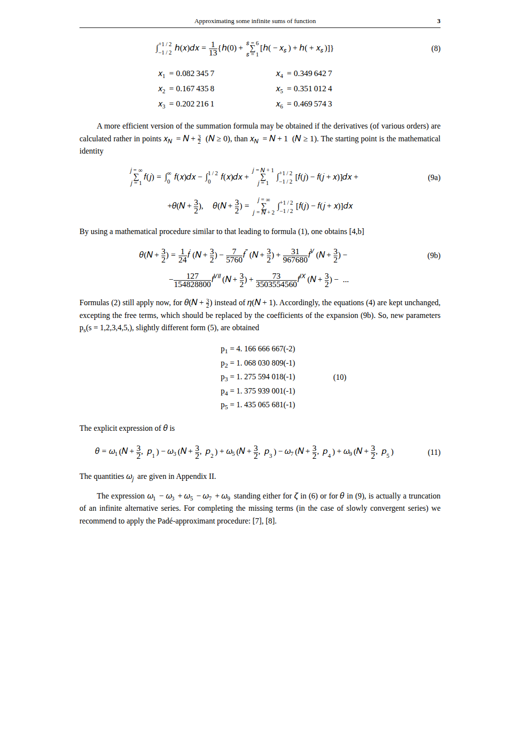Approximating some infinite sums of function 3
∫ −1/2 +1/2 h(x)dx = 113 { h(0) + ∑ s=1 s=6 [ h(−xs) + h(+xs) ] }
(8)
x1=0.082 345 7 x4=0.349 642 7 x2=0.167 435 8 x5=0.351 012 4 x3=0.202 216 1 x6=0.469 574 3
A more efficient version of the summation formula may be obtained if the derivatives (of various orders) are calculated rather in points xN=N+32 (N≥0), than xN=N+1 (N≥1). The starting point is the mathematical identity
∑ j=1 j=∞ f(j) = ∫0∞ f(x)dx − ∫01/2 f(x)dx + ∑ j=1 j=N+1 ∫ −1/2 +1/2 [ f(j) − f(j+x) ] dx +
(9a)
+ θ ( N+32 ) , θ ( N+32 ) = ∑ j=N+2 j=∞ ∫ −1/2 +1/2 [ f(j) − f(j+x) ] dx
By using a mathematical procedure similar to that leading to formula (1), one obtains [4,b]
θ (N+32) = 124 f′ (N+32) − 75760 f‴ (N+32) + 31967680 fV (N+32) −
(9b)
− 127154828800 fVII (N+32) + 733503554560 fIX (N+32) − ...
Formulas (2) still apply now, for θ(N+32) instead of η(N+1). Accordingly, the equations (4) are kept unchanged, excepting the free terms, which should be replaced by the coefficients of the expansion (9b). So, new parameters ps(s = 1,2,3,4,5,), slightly different form (5), are obtained
p1 = 4. 166 666 667(-2)
p2 = 1. 068 030 809(-1)
p3 = 1. 275 594 018(-1)
p4 = 1. 375 939 001(-1)
p5 = 1. 435 065 681(-1)
(10)
The explicit expression of θ is
θ = ω1 (N+32,p1) − ω3 (N+32,p2) + ω5 (N+32,p3) − ω7 (N+32,p4) + ω9 (N+32,p5)
(11)
The quantities ωj are given in Appendix II.
The expression ω1−ω3+ω5−ω7+ω9 standing either for ζ in (6) or for θ in (9), is actually a truncation of an infinite alternative series. For completing the missing terms (in the case of slowly convergent series) we recommend to apply the Padé-approximant procedure: [7], [8].